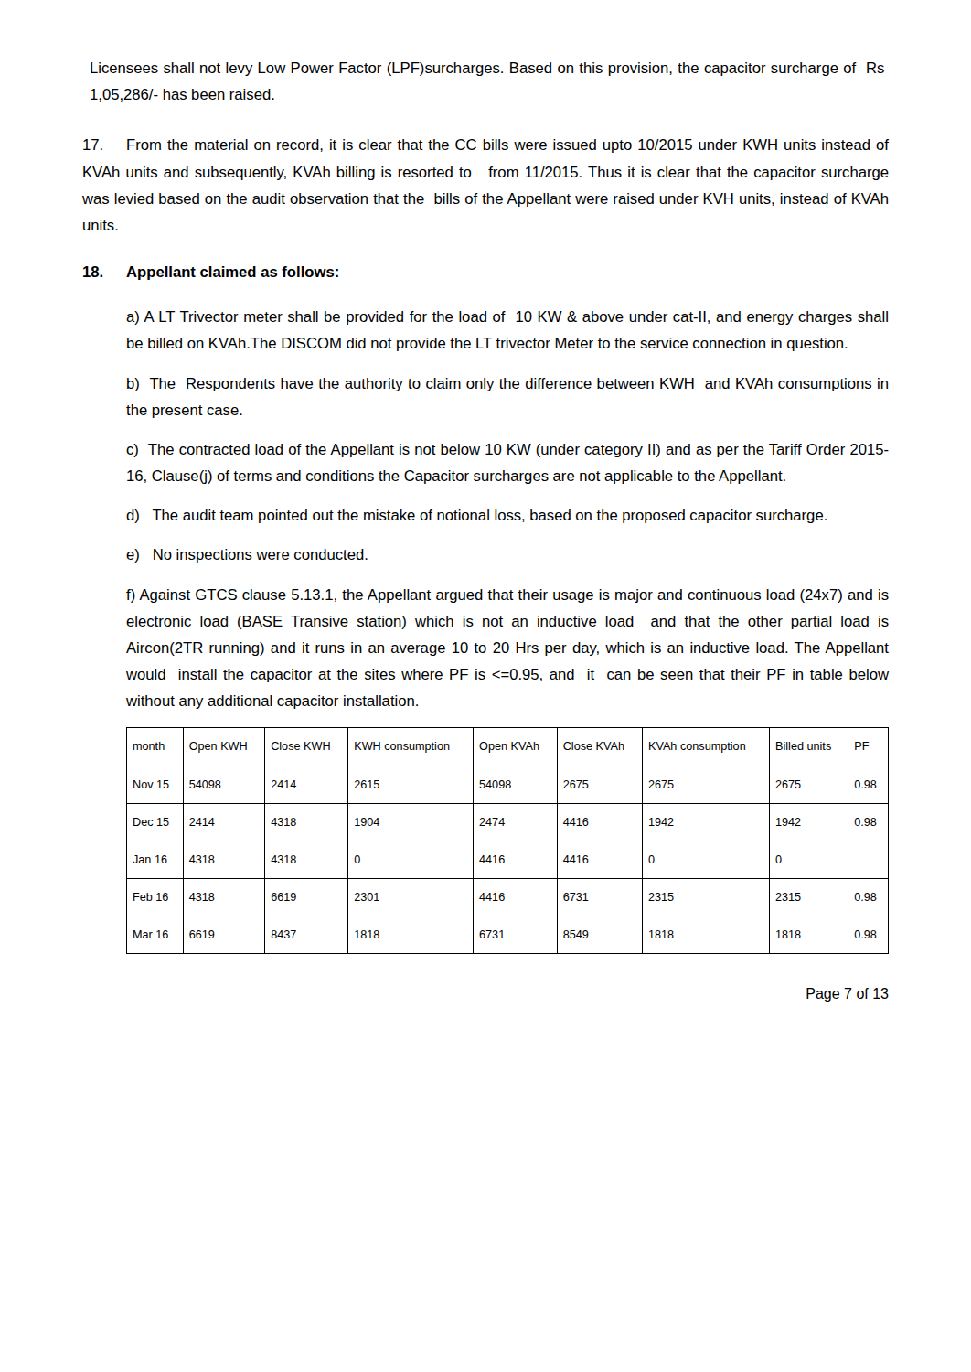Licensees shall not levy Low Power Factor (LPF)surcharges. Based on this provision, the capacitor surcharge of Rs 1,05,286/- has been raised.
17. From the material on record, it is clear that the CC bills were issued upto 10/2015 under KWH units instead of KVAh units and subsequently, KVAh billing is resorted to from 11/2015. Thus it is clear that the capacitor surcharge was levied based on the audit observation that the bills of the Appellant were raised under KVH units, instead of KVAh units.
18. Appellant claimed as follows:
a) A LT Trivector meter shall be provided for the load of 10 KW & above under cat-II, and energy charges shall be billed on KVAh.The DISCOM did not provide the LT trivector Meter to the service connection in question.
b) The Respondents have the authority to claim only the difference between KWH and KVAh consumptions in the present case.
c) The contracted load of the Appellant is not below 10 KW (under category II) and as per the Tariff Order 2015-16, Clause(j) of terms and conditions the Capacitor surcharges are not applicable to the Appellant.
d) The audit team pointed out the mistake of notional loss, based on the proposed capacitor surcharge.
e) No inspections were conducted.
f) Against GTCS clause 5.13.1, the Appellant argued that their usage is major and continuous load (24x7) and is electronic load (BASE Transive station) which is not an inductive load and that the other partial load is Aircon(2TR running) and it runs in an average 10 to 20 Hrs per day, which is an inductive load. The Appellant would install the capacitor at the sites where PF is <=0.95, and it can be seen that their PF in table below without any additional capacitor installation.
| month | Open KWH | Close KWH | KWH consumption | Open KVAh | Close KVAh | KVAh consumption | Billed units | PF |
| --- | --- | --- | --- | --- | --- | --- | --- | --- |
| Nov 15 | 54098 | 2414 | 2615 | 54098 | 2675 | 2675 | 2675 | 0.98 |
| Dec 15 | 2414 | 4318 | 1904 | 2474 | 4416 | 1942 | 1942 | 0.98 |
| Jan 16 | 4318 | 4318 | 0 | 4416 | 4416 | 0 | 0 | |
| Feb 16 | 4318 | 6619 | 2301 | 4416 | 6731 | 2315 | 2315 | 0.98 |
| Mar 16 | 6619 | 8437 | 1818 | 6731 | 8549 | 1818 | 1818 | 0.98 |
Page 7 of 13